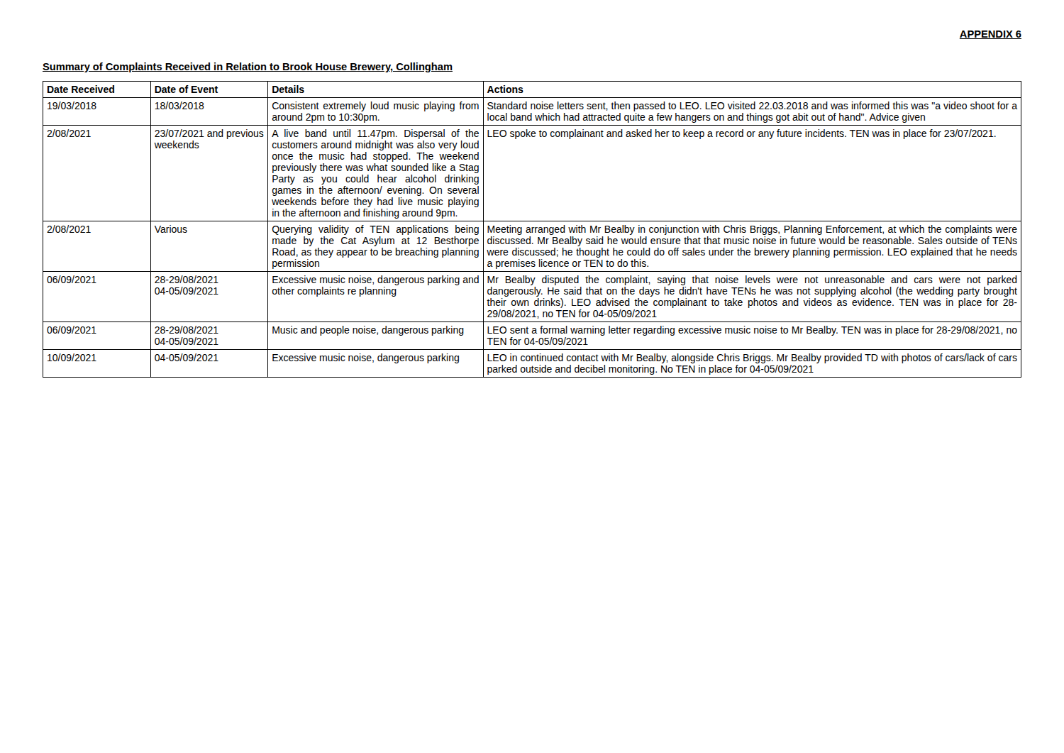APPENDIX 6
Summary of Complaints Received in Relation to Brook House Brewery, Collingham
| Date Received | Date of Event | Details | Actions |
| --- | --- | --- | --- |
| 19/03/2018 | 18/03/2018 | Consistent extremely loud music playing from around 2pm to 10:30pm. | Standard noise letters sent, then passed to LEO. LEO visited 22.03.2018 and was informed this was "a video shoot for a local band which had attracted quite a few hangers on and things got abit out of hand". Advice given |
| 2/08/2021 | 23/07/2021 and previous weekends | A live band until 11.47pm. Dispersal of the customers around midnight was also very loud once the music had stopped. The weekend previously there was what sounded like a Stag Party as you could hear alcohol drinking games in the afternoon/ evening. On several weekends before they had live music playing in the afternoon and finishing around 9pm. | LEO spoke to complainant and asked her to keep a record or any future incidents. TEN was in place for 23/07/2021. |
| 2/08/2021 | Various | Querying validity of TEN applications being made by the Cat Asylum at 12 Besthorpe Road, as they appear to be breaching planning permission | Meeting arranged with Mr Bealby in conjunction with Chris Briggs, Planning Enforcement, at which the complaints were discussed. Mr Bealby said he would ensure that that music noise in future would be reasonable. Sales outside of TENs were discussed; he thought he could do off sales under the brewery planning permission. LEO explained that he needs a premises licence or TEN to do this. |
| 06/09/2021 | 28-29/08/2021 04-05/09/2021 | Excessive music noise, dangerous parking and other complaints re planning | Mr Bealby disputed the complaint, saying that noise levels were not unreasonable and cars were not parked dangerously. He said that on the days he didn't have TENs he was not supplying alcohol (the wedding party brought their own drinks). LEO advised the complainant to take photos and videos as evidence. TEN was in place for 28-29/08/2021, no TEN for 04-05/09/2021 |
| 06/09/2021 | 28-29/08/2021 04-05/09/2021 | Music and people noise, dangerous parking | LEO sent a formal warning letter regarding excessive music noise to Mr Bealby. TEN was in place for 28-29/08/2021, no TEN for 04-05/09/2021 |
| 10/09/2021 | 04-05/09/2021 | Excessive music noise, dangerous parking | LEO in continued contact with Mr Bealby, alongside Chris Briggs. Mr Bealby provided TD with photos of cars/lack of cars parked outside and decibel monitoring. No TEN in place for 04-05/09/2021 |